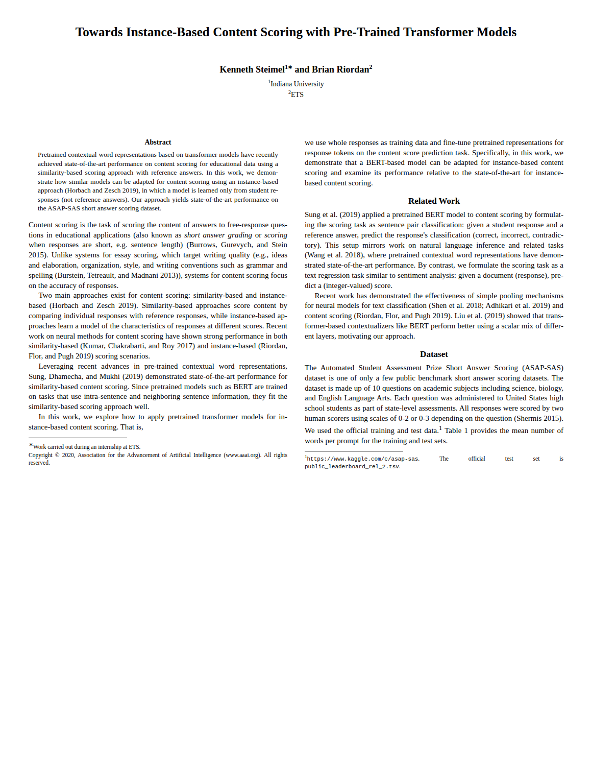Towards Instance-Based Content Scoring with Pre-Trained Transformer Models
Kenneth Steimel1∗ and Brian Riordan2
1Indiana University
2ETS
Abstract
Pretrained contextual word representations based on transformer models have recently achieved state-of-the-art performance on content scoring for educational data using a similarity-based scoring approach with reference answers. In this work, we demonstrate how similar models can be adapted for content scoring using an instance-based approach (Horbach and Zesch 2019), in which a model is learned only from student responses (not reference answers). Our approach yields state-of-the-art performance on the ASAP-SAS short answer scoring dataset.
Content scoring is the task of scoring the content of answers to free-response questions in educational applications (also known as short answer grading or scoring when responses are short, e.g. sentence length) (Burrows, Gurevych, and Stein 2015). Unlike systems for essay scoring, which target writing quality (e.g., ideas and elaboration, organization, style, and writing conventions such as grammar and spelling (Burstein, Tetreault, and Madnani 2013)), systems for content scoring focus on the accuracy of responses.
Two main approaches exist for content scoring: similarity-based and instance-based (Horbach and Zesch 2019). Similarity-based approaches score content by comparing individual responses with reference responses, while instance-based approaches learn a model of the characteristics of responses at different scores. Recent work on neural methods for content scoring have shown strong performance in both similarity-based (Kumar, Chakrabarti, and Roy 2017) and instance-based (Riordan, Flor, and Pugh 2019) scoring scenarios.
Leveraging recent advances in pre-trained contextual word representations, Sung, Dhamecha, and Mukhi (2019) demonstrated state-of-the-art performance for similarity-based content scoring. Since pretrained models such as BERT are trained on tasks that use intra-sentence and neighboring sentence information, they fit the similarity-based scoring approach well.
In this work, we explore how to apply pretrained transformer models for instance-based content scoring. That is,
∗Work carried out during an internship at ETS.
Copyright © 2020, Association for the Advancement of Artificial Intelligence (www.aaai.org). All rights reserved.
we use whole responses as training data and fine-tune pretrained representations for response tokens on the content score prediction task. Specifically, in this work, we demonstrate that a BERT-based model can be adapted for instance-based content scoring and examine its performance relative to the state-of-the-art for instance-based content scoring.
Related Work
Sung et al. (2019) applied a pretrained BERT model to content scoring by formulating the scoring task as sentence pair classification: given a student response and a reference answer, predict the response's classification (correct, incorrect, contradictory). This setup mirrors work on natural language inference and related tasks (Wang et al. 2018), where pretrained contextual word representations have demonstrated state-of-the-art performance. By contrast, we formulate the scoring task as a text regression task similar to sentiment analysis: given a document (response), predict a (integer-valued) score.
Recent work has demonstrated the effectiveness of simple pooling mechanisms for neural models for text classification (Shen et al. 2018; Adhikari et al. 2019) and content scoring (Riordan, Flor, and Pugh 2019). Liu et al. (2019) showed that transformer-based contextualizers like BERT perform better using a scalar mix of different layers, motivating our approach.
Dataset
The Automated Student Assessment Prize Short Answer Scoring (ASAP-SAS) dataset is one of only a few public benchmark short answer scoring datasets. The dataset is made up of 10 questions on academic subjects including science, biology, and English Language Arts. Each question was administered to United States high school students as part of state-level assessments. All responses were scored by two human scorers using scales of 0-2 or 0-3 depending on the question (Shermis 2015). We used the official training and test data.1 Table 1 provides the mean number of words per prompt for the training and test sets.
1https://www.kaggle.com/c/asap-sas. The official test set is public_leaderboard_rel_2.tsv.